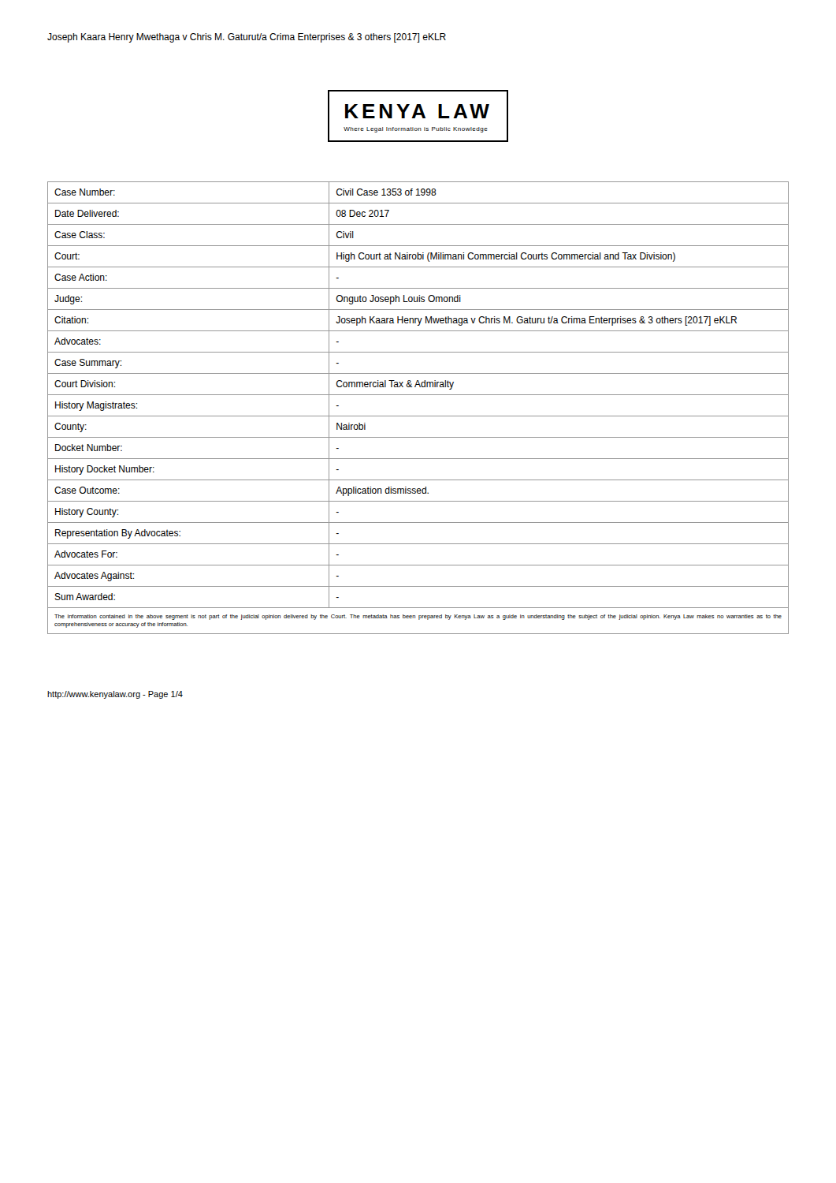Joseph Kaara Henry Mwethaga v Chris M. Gaturut/a Crima Enterprises & 3 others [2017] eKLR
KENYA LAW
Where Legal Information is Public Knowledge
| Case Number: | Civil Case 1353 of 1998 |
| Date Delivered: | 08 Dec 2017 |
| Case Class: | Civil |
| Court: | High Court at Nairobi (Milimani Commercial Courts Commercial and Tax Division) |
| Case Action: | - |
| Judge: | Onguto Joseph Louis Omondi |
| Citation: | Joseph Kaara Henry Mwethaga v Chris M. Gaturu t/a Crima Enterprises & 3 others [2017] eKLR |
| Advocates: | - |
| Case Summary: | - |
| Court Division: | Commercial Tax & Admiralty |
| History Magistrates: | - |
| County: | Nairobi |
| Docket Number: | - |
| History Docket Number: | - |
| Case Outcome: | Application dismissed. |
| History County: | - |
| Representation By Advocates: | - |
| Advocates For: | - |
| Advocates Against: | - |
| Sum Awarded: | - |
The information contained in the above segment is not part of the judicial opinion delivered by the Court. The metadata has been prepared by Kenya Law as a guide in understanding the subject of the judicial opinion. Kenya Law makes no warranties as to the comprehensiveness or accuracy of the information.
http://www.kenyalaw.org - Page 1/4